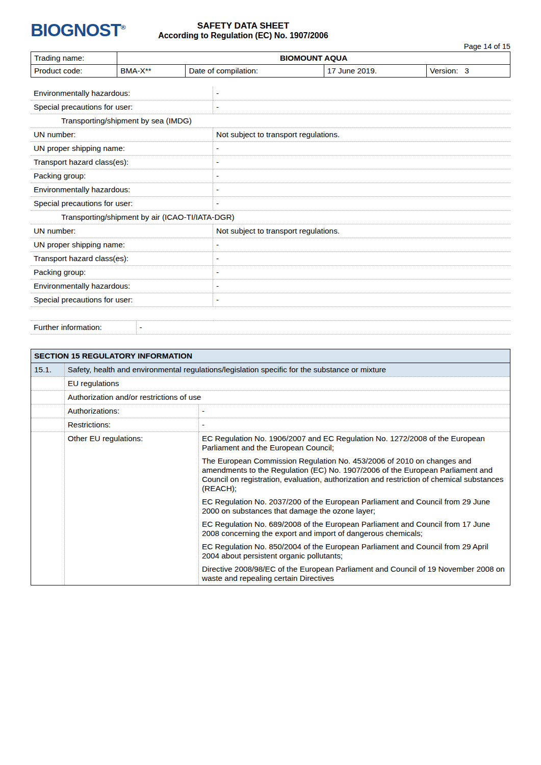BIOGNOST®
SAFETY DATA SHEET
According to Regulation (EC) No. 1907/2006
Page 14 of 15
| Trading name: | BIOMOUNT AQUA |
| Product code: | BMA-X** | Date of compilation: | 17 June 2019. | Version: 3 |
| Environmentally hazardous: | - |
| Special precautions for user: | - |
| Transporting/shipment by sea (IMDG) |
| UN number: | Not subject to transport regulations. |
| UN proper shipping name: | - |
| Transport hazard class(es): | - |
| Packing group: | - |
| Environmentally hazardous: | - |
| Special precautions for user: | - |
| Transporting/shipment by air (ICAO-TI/IATA-DGR) |
| UN number: | Not subject to transport regulations. |
| UN proper shipping name: | - |
| Transport hazard class(es): | - |
| Packing group: | - |
| Environmentally hazardous: | - |
| Special precautions for user: | - |
| Further information: | - |
| SECTION 15 REGULATORY INFORMATION |
| 15.1. | Safety, health and environmental regulations/legislation specific for the substance or mixture |
| | EU regulations |
| | Authorization and/or restrictions of use |
| | Authorizations: | - |
| | Restrictions: | - |
| | Other EU regulations: | EC Regulation No. 1906/2007 and EC Regulation No. 1272/2008 of the European Parliament and the European Council; The European Commission Regulation No. 453/2006 of 2010 on changes and amendments to the Regulation (EC) No. 1907/2006 of the European Parliament and Council on registration, evaluation, authorization and restriction of chemical substances (REACH); EC Regulation No. 2037/200 of the European Parliament and Council from 29 June 2000 on substances that damage the ozone layer; EC Regulation No. 689/2008 of the European Parliament and Council from 17 June 2008 concerning the export and import of dangerous chemicals; EC Regulation No. 850/2004 of the European Parliament and Council from 29 April 2004 about persistent organic pollutants; Directive 2008/98/EC of the European Parliament and Council of 19 November 2008 on waste and repealing certain Directives |